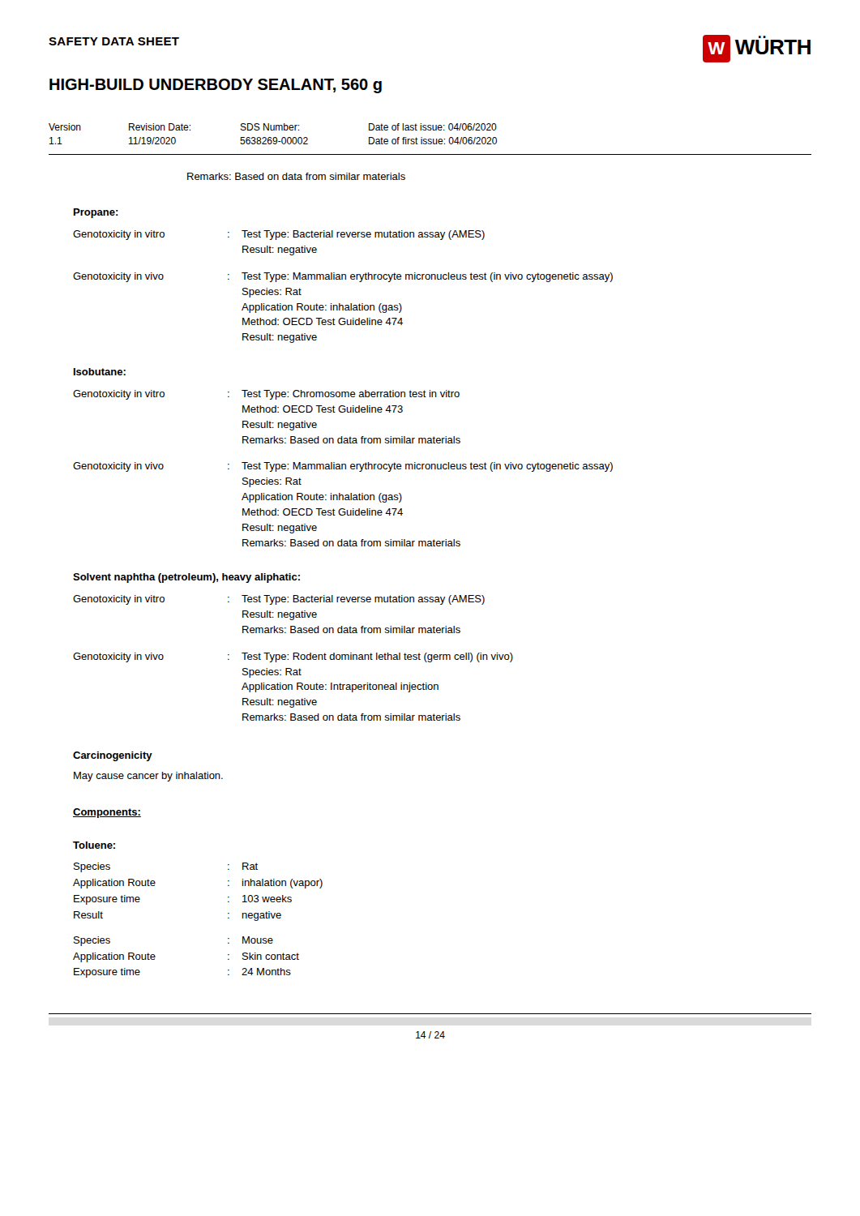SAFETY DATA SHEET
WWÜRTH
HIGH-BUILD UNDERBODY SEALANT, 560 g
| Version 1.1 | Revision Date: 11/19/2020 | SDS Number: 5638269-00002 | Date of last issue: 04/06/2020 Date of first issue: 04/06/2020 |
Remarks: Based on data from similar materials
Propane:
| Genotoxicity in vitro | : | Test Type: Bacterial reverse mutation assay (AMES) Result: negative |
| Genotoxicity in vivo | : | Test Type: Mammalian erythrocyte micronucleus test (in vivo cytogenetic assay) Species: Rat Application Route: inhalation (gas) Method: OECD Test Guideline 474 Result: negative |
Isobutane:
| Genotoxicity in vitro | : | Test Type: Chromosome aberration test in vitro Method: OECD Test Guideline 473 Result: negative Remarks: Based on data from similar materials |
| Genotoxicity in vivo | : | Test Type: Mammalian erythrocyte micronucleus test (in vivo cytogenetic assay) Species: Rat Application Route: inhalation (gas) Method: OECD Test Guideline 474 Result: negative Remarks: Based on data from similar materials |
Solvent naphtha (petroleum), heavy aliphatic:
| Genotoxicity in vitro | : | Test Type: Bacterial reverse mutation assay (AMES) Result: negative Remarks: Based on data from similar materials |
| Genotoxicity in vivo | : | Test Type: Rodent dominant lethal test (germ cell) (in vivo) Species: Rat Application Route: Intraperitoneal injection Result: negative Remarks: Based on data from similar materials |
Carcinogenicity
May cause cancer by inhalation.
Components:
Toluene:
| Species | : | Rat |
| Application Route | : | inhalation (vapor) |
| Exposure time | : | 103 weeks |
| Result | : | negative |
| Species | : | Mouse |
| Application Route | : | Skin contact |
| Exposure time | : | 24 Months |
14 / 24